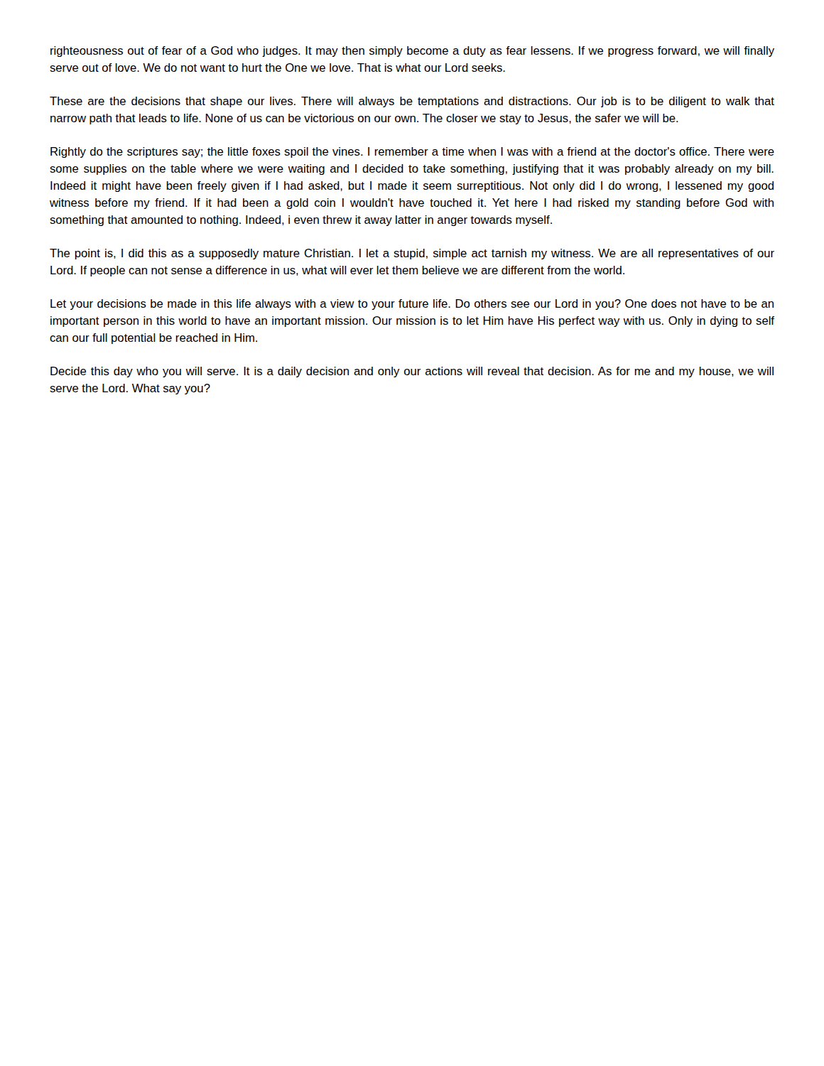righteousness out of fear of a God who judges. It may then simply become a duty as fear lessens. If we progress forward, we will finally serve out of love. We do not want to hurt the One we love. That is what our Lord seeks.
These are the decisions that shape our lives. There will always be temptations and distractions. Our job is to be diligent to walk that narrow path that leads to life. None of us can be victorious on our own. The closer we stay to Jesus, the safer we will be.
Rightly do the scriptures say; the little foxes spoil the vines. I remember a time when I was with a friend at the doctor's office. There were some supplies on the table where we were waiting and I decided to take something, justifying that it was probably already on my bill. Indeed it might have been freely given if I had asked, but I made it seem surreptitious. Not only did I do wrong, I lessened my good witness before my friend. If it had been a gold coin I wouldn't have touched it. Yet here I had risked my standing before God with something that amounted to nothing. Indeed, i even threw it away latter in anger towards myself.
The point is, I did this as a supposedly mature Christian. I let a stupid, simple act tarnish my witness. We are all representatives of our Lord. If people can not sense a difference in us, what will ever let them believe we are different from the world.
Let your decisions be made in this life always with a view to your future life. Do others see our Lord in you? One does not have to be an important person in this world to have an important mission. Our mission is to let Him have His perfect way with us. Only in dying to self can our full potential be reached in Him.
Decide this day who you will serve. It is a daily decision and only our actions will reveal that decision. As for me and my house, we will serve the Lord. What say you?